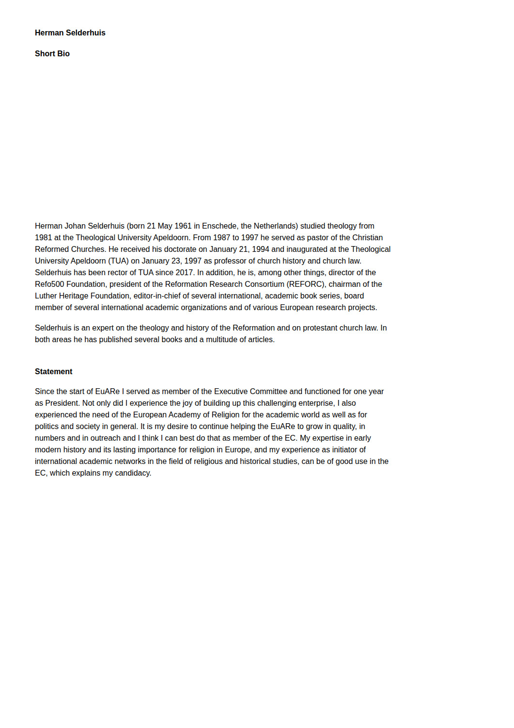Herman Selderhuis
Short Bio
Herman Johan Selderhuis (born 21 May 1961 in Enschede, the Netherlands) studied theology from 1981 at the Theological University Apeldoorn. From 1987 to 1997 he served as pastor of the Christian Reformed Churches. He received his doctorate on January 21, 1994 and inaugurated at the Theological University Apeldoorn (TUA) on January 23, 1997 as professor of church history and church law. Selderhuis has been rector of TUA since 2017. In addition, he is, among other things, director of the Refo500 Foundation, president of the Reformation Research Consortium (REFORC), chairman of the Luther Heritage Foundation, editor-in-chief of several international, academic book series, board member of several international academic organizations and of various European research projects.
Selderhuis is an expert on the theology and history of the Reformation and on protestant church law. In both areas he has published several books and a multitude of articles.
Statement
Since the start of EuARe I served as member of the Executive Committee and functioned for one year as President. Not only did I experience the joy of building up this challenging enterprise, I also experienced the need of the European Academy of Religion for the academic world as well as for politics and society in general. It is my desire to continue helping the EuARe to grow in quality, in numbers and in outreach and I think I can best do that as member of the EC. My expertise in early modern history and its lasting importance for religion in Europe, and my experience as initiator of international academic networks in the field of religious and historical studies, can be of good use in the EC, which explains my candidacy.